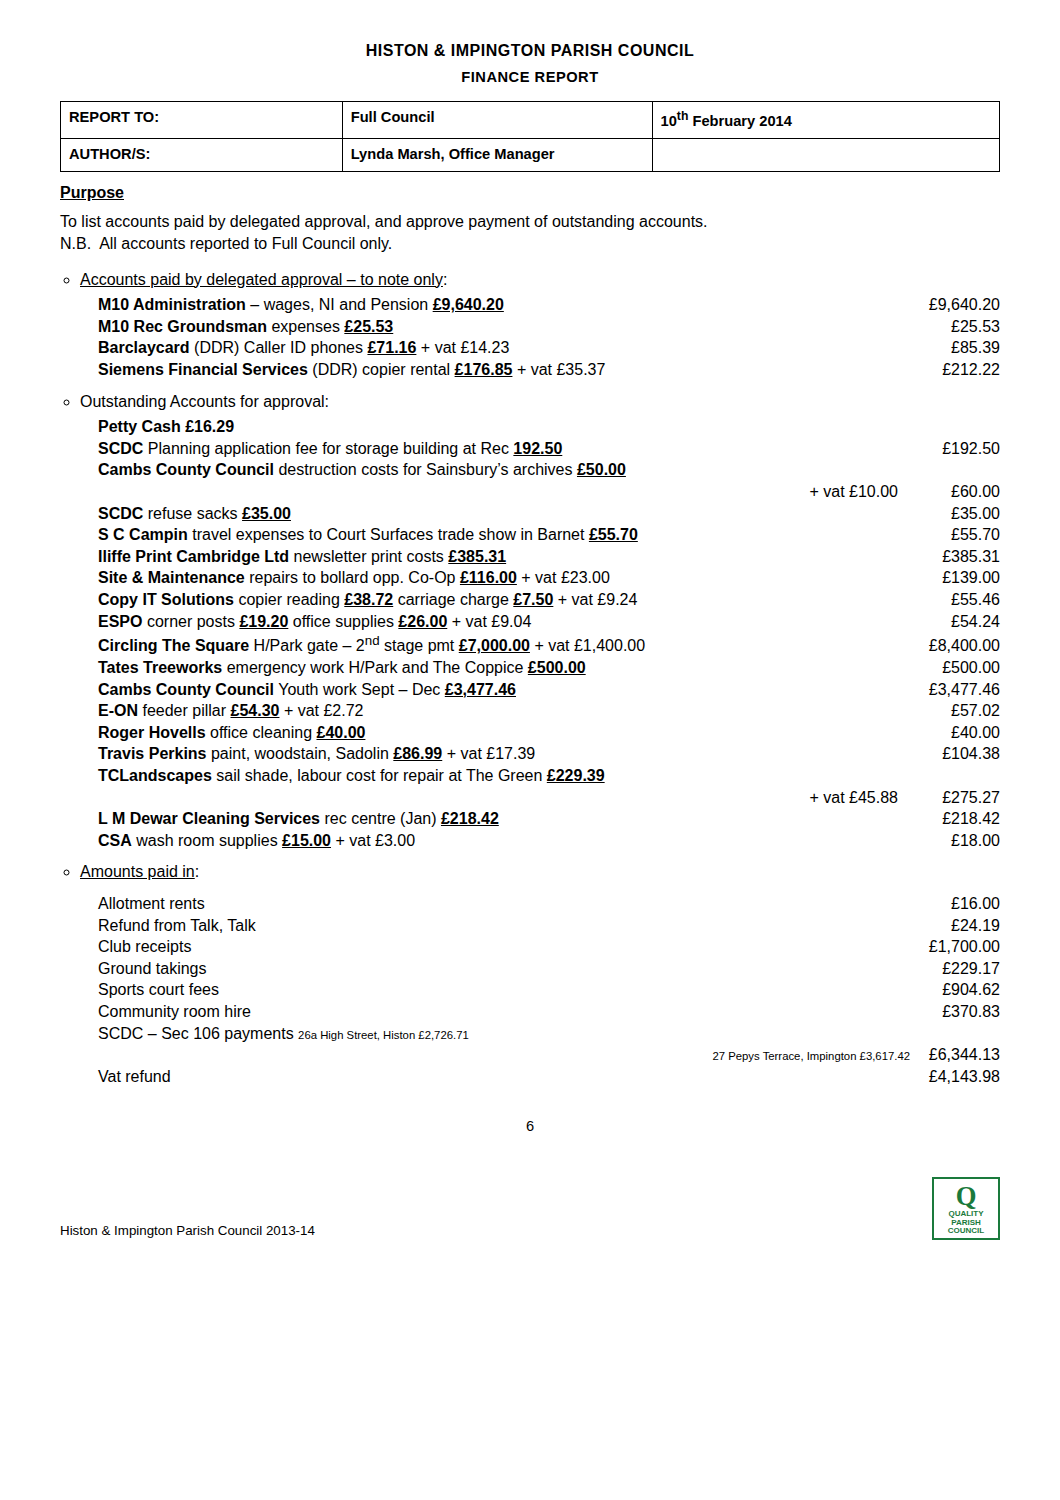HISTON & IMPINGTON PARISH COUNCIL
FINANCE REPORT
| REPORT TO: | Full Council | 10 th February 2014 |
| AUTHOR/S: | Lynda Marsh, Office Manager | |
Purpose
To list accounts paid by delegated approval, and approve payment of outstanding accounts.
N.B. All accounts reported to Full Council only.
Accounts paid by delegated approval – to note only:
M10 Administration – wages, NI and Pension £9,640.20£9,640.20
M10 Rec Groundsman expenses £25.53£25.53
Barclaycard (DDR) Caller ID phones £71.16 + vat £14.23£85.39
Siemens Financial Services (DDR) copier rental £176.85 + vat £35.37£212.22
Outstanding Accounts for approval:
Petty Cash £16.29
SCDC Planning application fee for storage building at Rec 192.50£192.50
Cambs County Council destruction costs for Sainsbury’s archives £50.00
+ vat £10.00£60.00
SCDC refuse sacks £35.00£35.00
S C Campin travel expenses to Court Surfaces trade show in Barnet £55.70£55.70
Iliffe Print Cambridge Ltd newsletter print costs £385.31£385.31
Site & Maintenance repairs to bollard opp. Co-Op £116.00 + vat £23.00£139.00
Copy IT Solutions copier reading £38.72 carriage charge £7.50 + vat £9.24£55.46
ESPO corner posts £19.20 office supplies £26.00 + vat £9.04£54.24
Circling The Square H/Park gate – 2nd stage pmt £7,000.00 + vat £1,400.00£8,400.00
Tates Treeworks emergency work H/Park and The Coppice £500.00£500.00
Cambs County Council Youth work Sept – Dec £3,477.46£3,477.46
E-ON feeder pillar £54.30 + vat £2.72£57.02
Roger Hovells office cleaning £40.00£40.00
Travis Perkins paint, woodstain, Sadolin £86.99 + vat £17.39£104.38
TCLandscapes sail shade, labour cost for repair at The Green £229.39
+ vat £45.88£275.27
L M Dewar Cleaning Services rec centre (Jan) £218.42£218.42
CSA wash room supplies £15.00 + vat £3.00£18.00
Amounts paid in:
Allotment rents£16.00
Refund from Talk, Talk£24.19
Club receipts£1,700.00
Ground takings£229.17
Sports court fees£904.62
Community room hire£370.83
SCDC – Sec 106 payments 26a High Street, Histon £2,726.71
27 Pepys Terrace, Impington £3,617.42£6,344.13
Vat refund£4,143.98
6
Histon & Impington Parish Council 2013-14
QQUALITY
PARISH
COUNCIL